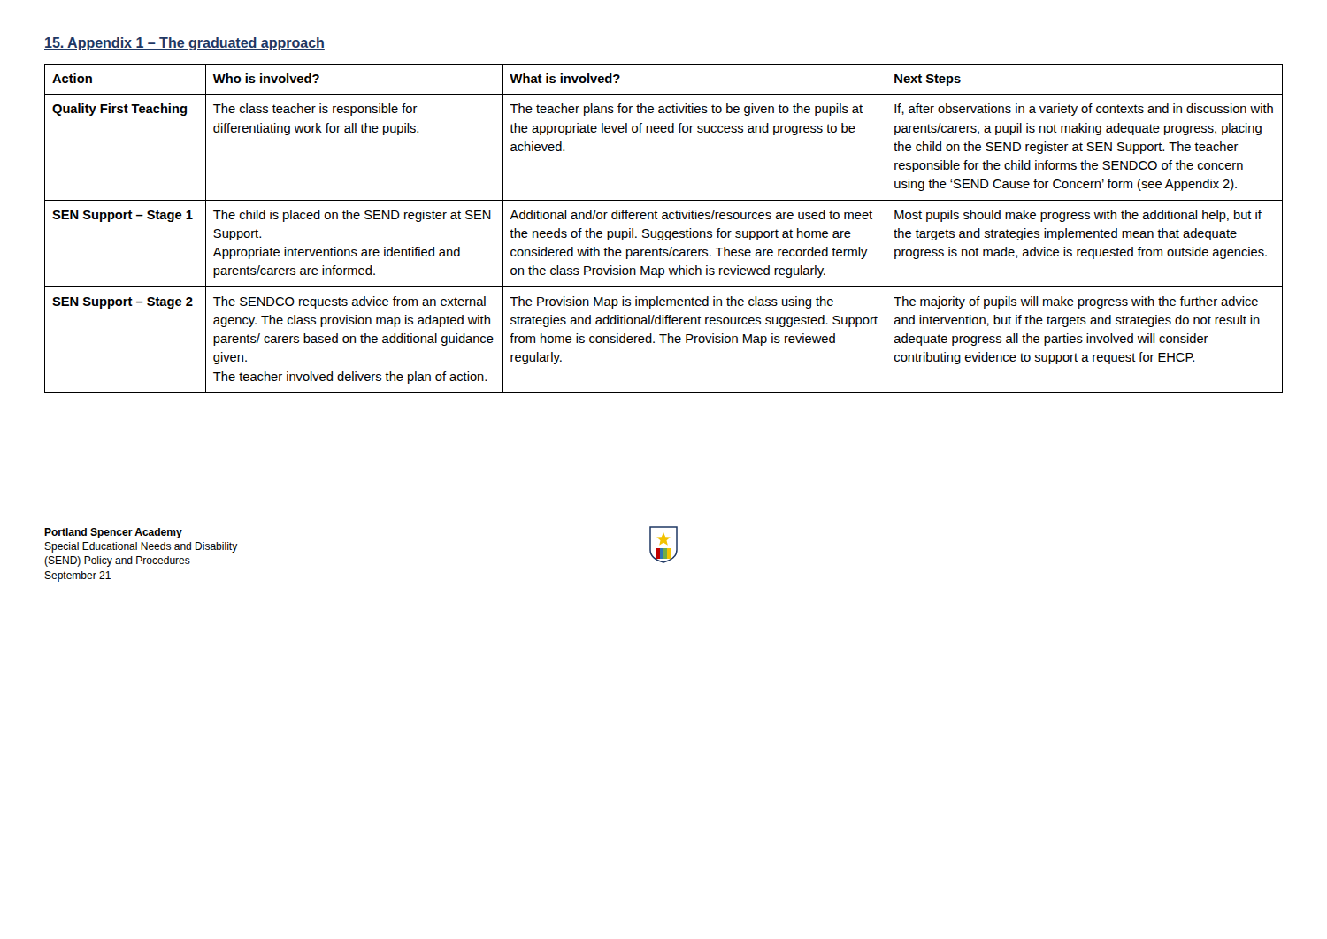15. Appendix 1 – The graduated approach
| Action | Who is involved? | What is involved? | Next Steps |
| --- | --- | --- | --- |
| Quality First Teaching | The class teacher is responsible for differentiating work for all the pupils. | The teacher plans for the activities to be given to the pupils at the appropriate level of need for success and progress to be achieved. | If, after observations in a variety of contexts and in discussion with parents/carers, a pupil is not making adequate progress, placing the child on the SEND register at SEN Support. The teacher responsible for the child informs the SENDCO of the concern using the ‘SEND Cause for Concern’ form (see Appendix 2). |
| SEN Support – Stage 1 | The child is placed on the SEND register at SEN Support. Appropriate interventions are identified and parents/carers are informed. | Additional and/or different activities/resources are used to meet the needs of the pupil. Suggestions for support at home are considered with the parents/carers. These are recorded termly on the class Provision Map which is reviewed regularly. | Most pupils should make progress with the additional help, but if the targets and strategies implemented mean that adequate progress is not made, advice is requested from outside agencies. |
| SEN Support – Stage 2 | The SENDCO requests advice from an external agency. The class provision map is adapted with parents/ carers based on the additional guidance given. The teacher involved delivers the plan of action. | The Provision Map is implemented in the class using the strategies and additional/different resources suggested. Support from home is considered. The Provision Map is reviewed regularly. | The majority of pupils will make progress with the further advice and intervention, but if the targets and strategies do not result in adequate progress all the parties involved will consider contributing evidence to support a request for EHCP. |
Portland Spencer Academy
Special Educational Needs and Disability
(SEND) Policy and Procedures
September 21